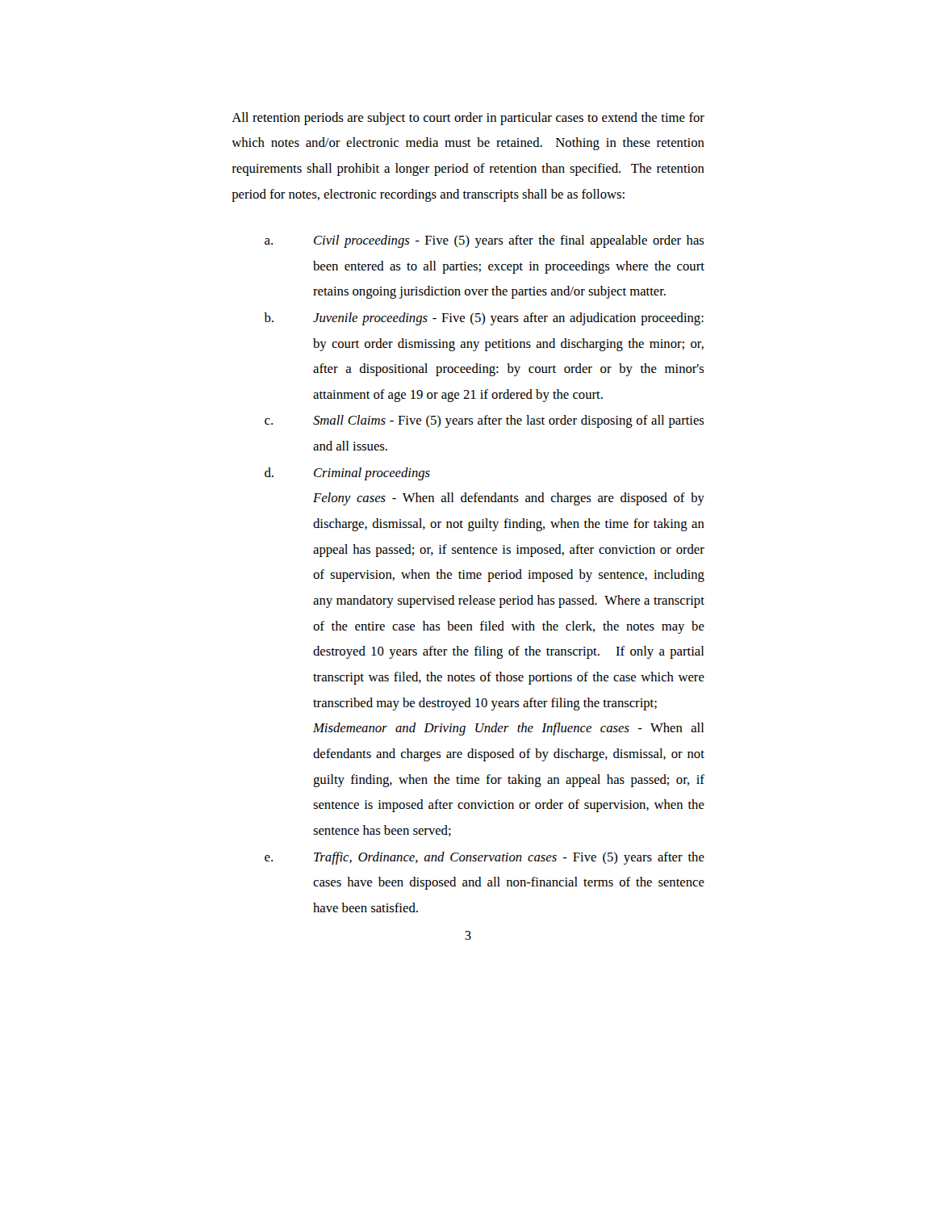All retention periods are subject to court order in particular cases to extend the time for which notes and/or electronic media must be retained. Nothing in these retention requirements shall prohibit a longer period of retention than specified. The retention period for notes, electronic recordings and transcripts shall be as follows:
a. Civil proceedings - Five (5) years after the final appealable order has been entered as to all parties; except in proceedings where the court retains ongoing jurisdiction over the parties and/or subject matter.
b. Juvenile proceedings - Five (5) years after an adjudication proceeding: by court order dismissing any petitions and discharging the minor; or, after a dispositional proceeding: by court order or by the minor's attainment of age 19 or age 21 if ordered by the court.
c. Small Claims - Five (5) years after the last order disposing of all parties and all issues.
d. Criminal proceedings Felony cases - When all defendants and charges are disposed of by discharge, dismissal, or not guilty finding, when the time for taking an appeal has passed; or, if sentence is imposed, after conviction or order of supervision, when the time period imposed by sentence, including any mandatory supervised release period has passed. Where a transcript of the entire case has been filed with the clerk, the notes may be destroyed 10 years after the filing of the transcript. If only a partial transcript was filed, the notes of those portions of the case which were transcribed may be destroyed 10 years after filing the transcript; Misdemeanor and Driving Under the Influence cases - When all defendants and charges are disposed of by discharge, dismissal, or not guilty finding, when the time for taking an appeal has passed; or, if sentence is imposed after conviction or order of supervision, when the sentence has been served;
e. Traffic, Ordinance, and Conservation cases - Five (5) years after the cases have been disposed and all non-financial terms of the sentence have been satisfied.
3